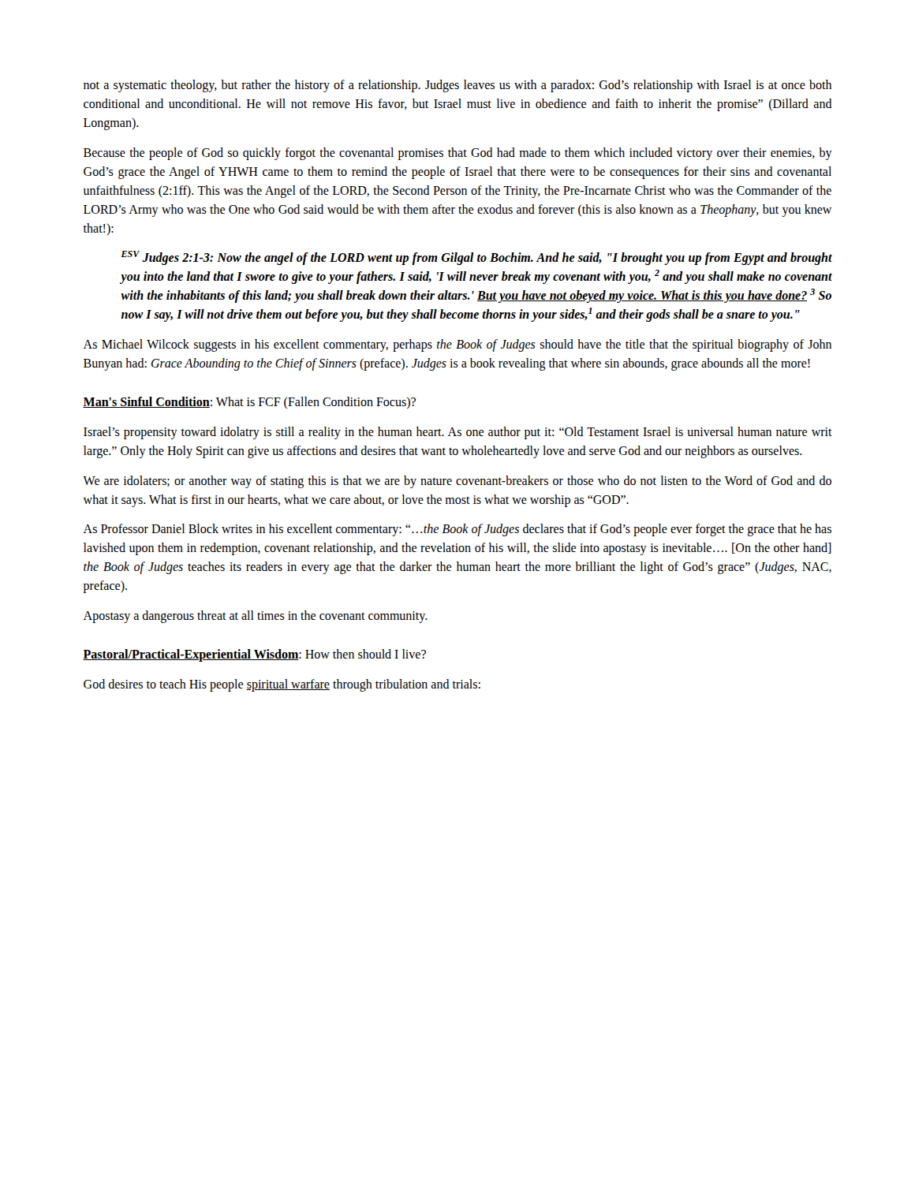not a systematic theology, but rather the history of a relationship. Judges leaves us with a paradox: God’s relationship with Israel is at once both conditional and unconditional. He will not remove His favor, but Israel must live in obedience and faith to inherit the promise” (Dillard and Longman).
Because the people of God so quickly forgot the covenantal promises that God had made to them which included victory over their enemies, by God’s grace the Angel of YHWH came to them to remind the people of Israel that there were to be consequences for their sins and covenantal unfaithfulness (2:1ff). This was the Angel of the LORD, the Second Person of the Trinity, the Pre-Incarnate Christ who was the Commander of the LORD’s Army who was the One who God said would be with them after the exodus and forever (this is also known as a Theophany, but you knew that!):
ESV Judges 2:1-3: Now the angel of the LORD went up from Gilgal to Bochim. And he said, "I brought you up from Egypt and brought you into the land that I swore to give to your fathers. I said, 'I will never break my covenant with you, 2 and you shall make no covenant with the inhabitants of this land; you shall break down their altars.' But you have not obeyed my voice. What is this you have done? 3 So now I say, I will not drive them out before you, but they shall become thorns in your sides,1 and their gods shall be a snare to you."
As Michael Wilcock suggests in his excellent commentary, perhaps the Book of Judges should have the title that the spiritual biography of John Bunyan had: Grace Abounding to the Chief of Sinners (preface). Judges is a book revealing that where sin abounds, grace abounds all the more!
Man's Sinful Condition: What is FCF (Fallen Condition Focus)?
Israel’s propensity toward idolatry is still a reality in the human heart. As one author put it: “Old Testament Israel is universal human nature writ large.” Only the Holy Spirit can give us affections and desires that want to wholeheartedly love and serve God and our neighbors as ourselves.
We are idolaters; or another way of stating this is that we are by nature covenant-breakers or those who do not listen to the Word of God and do what it says. What is first in our hearts, what we care about, or love the most is what we worship as “GOD”.
As Professor Daniel Block writes in his excellent commentary: “…the Book of Judges declares that if God’s people ever forget the grace that he has lavished upon them in redemption, covenant relationship, and the revelation of his will, the slide into apostasy is inevitable…. [On the other hand] the Book of Judges teaches its readers in every age that the darker the human heart the more brilliant the light of God’s grace” (Judges, NAC, preface).
Apostasy a dangerous threat at all times in the covenant community.
Pastoral/Practical-Experiential Wisdom: How then should I live?
God desires to teach His people spiritual warfare through tribulation and trials: